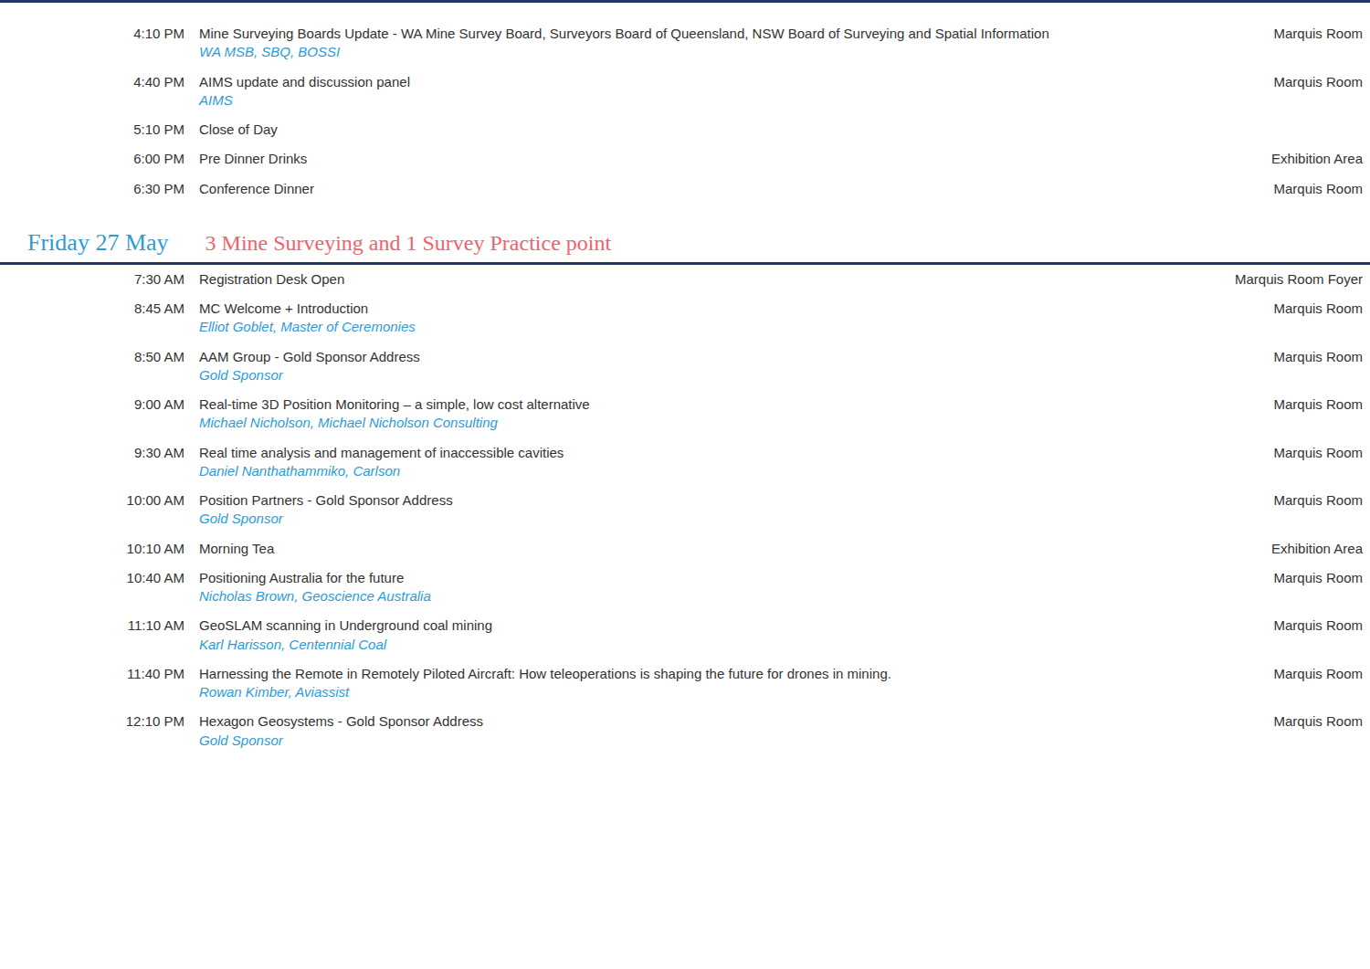| 4:10 PM | Mine Surveying Boards Update - WA Mine Survey Board, Surveyors Board of Queensland, NSW Board of Surveying and Spatial Information WA MSB, SBQ, BOSSI | Marquis Room |
| 4:40 PM | AIMS update and discussion panel AIMS | Marquis Room |
| 5:10 PM | Close of Day | |
| 6:00 PM | Pre Dinner Drinks | Exhibition Area |
| 6:30 PM | Conference Dinner | Marquis Room |
Friday 27 May 3 Mine Surveying and 1 Survey Practice point
| 7:30 AM | Registration Desk Open | Marquis Room Foyer |
| 8:45 AM | MC Welcome + Introduction Elliot Goblet, Master of Ceremonies | Marquis Room |
| 8:50 AM | AAM Group - Gold Sponsor Address Gold Sponsor | Marquis Room |
| 9:00 AM | Real-time 3D Position Monitoring – a simple, low cost alternative Michael Nicholson, Michael Nicholson Consulting | Marquis Room |
| 9:30 AM | Real time analysis and management of inaccessible cavities Daniel Nanthathammiko, Carlson | Marquis Room |
| 10:00 AM | Position Partners - Gold Sponsor Address Gold Sponsor | Marquis Room |
| 10:10 AM | Morning Tea | Exhibition Area |
| 10:40 AM | Positioning Australia for the future Nicholas Brown, Geoscience Australia | Marquis Room |
| 11:10 AM | GeoSLAM scanning in Underground coal mining Karl Harisson, Centennial Coal | Marquis Room |
| 11:40 PM | Harnessing the Remote in Remotely Piloted Aircraft: How teleoperations is shaping the future for drones in mining. Rowan Kimber, Aviassist | Marquis Room |
| 12:10 PM | Hexagon Geosystems - Gold Sponsor Address Gold Sponsor | Marquis Room |